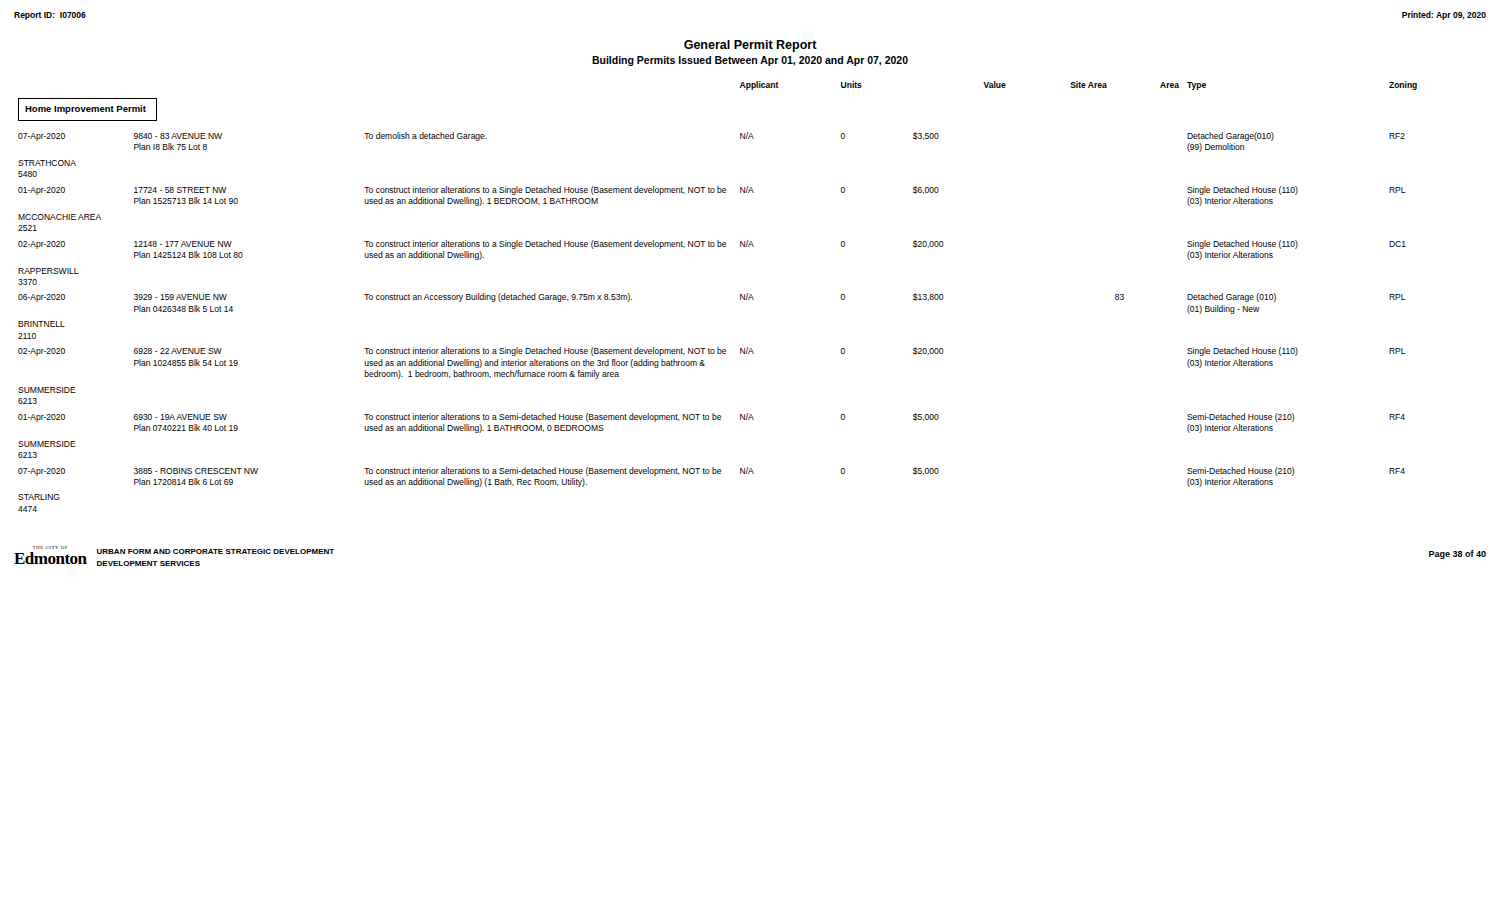Report ID: I07006
Printed: Apr 09, 2020
General Permit Report
Building Permits Issued Between Apr 01, 2020 and Apr 07, 2020
| | | | Applicant | Units | Value | Site Area | Area | Type | Zoning |
| --- | --- | --- | --- | --- | --- | --- | --- | --- | --- |
| Home Improvement Permit |
| 07-Apr-2020 | 9840 - 83 AVENUE NW Plan I8 Blk 75 Lot 8 | To demolish a detached Garage. | N/A | 0 | $3,500 | | | Detached Garage(010) (99) Demolition | RF2 |
| STRATHCONA 5480 | | | | | | | | | |
| 01-Apr-2020 | 17724 - 58 STREET NW Plan 1525713 Blk 14 Lot 90 | To construct interior alterations to a Single Detached House (Basement development, NOT to be used as an additional Dwelling). 1 BEDROOM, 1 BATHROOM | N/A | 0 | $6,000 | | | Single Detached House (110) (03) Interior Alterations | RPL |
| MCCONACHIE AREA 2521 | | | | | | | | | |
| 02-Apr-2020 | 12148 - 177 AVENUE NW Plan 1425124 Blk 108 Lot 80 | To construct interior alterations to a Single Detached House (Basement development, NOT to be used as an additional Dwelling). | N/A | 0 | $20,000 | | | Single Detached House (110) (03) Interior Alterations | DC1 |
| RAPPERSWILL 3370 | | | | | | | | | |
| 06-Apr-2020 | 3929 - 159 AVENUE NW Plan 0426348 Blk 5 Lot 14 | To construct an Accessory Building (detached Garage, 9.75m x 8.53m). | N/A | 0 | $13,800 | | 83 | Detached Garage (010) (01) Building - New | RPL |
| BRINTNELL 2110 | | | | | | | | | |
| 02-Apr-2020 | 6928 - 22 AVENUE SW Plan 1024855 Blk 54 Lot 19 | To construct interior alterations to a Single Detached House (Basement development, NOT to be used as an additional Dwelling) and interior alterations on the 3rd floor (adding bathroom & bedroom). 1 bedroom, bathroom, mech/furnace room & family area | N/A | 0 | $20,000 | | | Single Detached House (110) (03) Interior Alterations | RPL |
| SUMMERSIDE 6213 | | | | | | | | | |
| 01-Apr-2020 | 6930 - 19A AVENUE SW Plan 0740221 Blk 40 Lot 19 | To construct interior alterations to a Semi-detached House (Basement development, NOT to be used as an additional Dwelling). 1 BATHROOM, 0 BEDROOMS | N/A | 0 | $5,000 | | | Semi-Detached House (210) (03) Interior Alterations | RF4 |
| SUMMERSIDE 6213 | | | | | | | | | |
| 07-Apr-2020 | 3885 - ROBINS CRESCENT NW Plan 1720814 Blk 6 Lot 69 | To construct interior alterations to a Semi-detached House (Basement development, NOT to be used as an additional Dwelling) (1 Bath, Rec Room, Utility). | N/A | 0 | $5,000 | | | Semi-Detached House (210) (03) Interior Alterations | RF4 |
| STARLING 4474 | | | | | | | | | |
THE CITY OF Edmonton
URBAN FORM AND CORPORATE STRATEGIC DEVELOPMENT
DEVELOPMENT SERVICES
Page 38 of 40